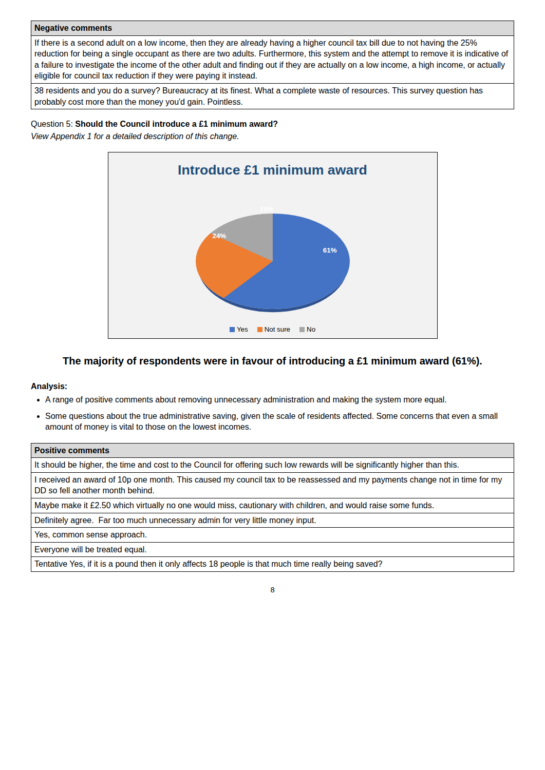| Negative comments |
| --- |
| If there is a second adult on a low income, then they are already having a higher council tax bill due to not having the 25% reduction for being a single occupant as there are two adults. Furthermore, this system and the attempt to remove it is indicative of a failure to investigate the income of the other adult and finding out if they are actually on a low income, a high income, or actually eligible for council tax reduction if they were paying it instead. |
| 38 residents and you do a survey? Bureaucracy at its finest. What a complete waste of resources. This survey question has probably cost more than the money you'd gain. Pointless. |
Question 5: Should the Council introduce a £1 minimum award?
View Appendix 1 for a detailed description of this change.
Introduce £1 minimum award
61% 24% 15%
Yes Not sure No
The majority of respondents were in favour of introducing a £1 minimum award (61%).
Analysis:
A range of positive comments about removing unnecessary administration and making the system more equal.
Some questions about the true administrative saving, given the scale of residents affected. Some concerns that even a small amount of money is vital to those on the lowest incomes.
| Positive comments |
| --- |
| It should be higher, the time and cost to the Council for offering such low rewards will be significantly higher than this. |
| I received an award of 10p one month. This caused my council tax to be reassessed and my payments change not in time for my DD so fell another month behind. |
| Maybe make it £2.50 which virtually no one would miss, cautionary with children, and would raise some funds. |
| Definitely agree. Far too much unnecessary admin for very little money input. |
| Yes, common sense approach. |
| Everyone will be treated equal. |
| Tentative Yes, if it is a pound then it only affects 18 people is that much time really being saved? |
8